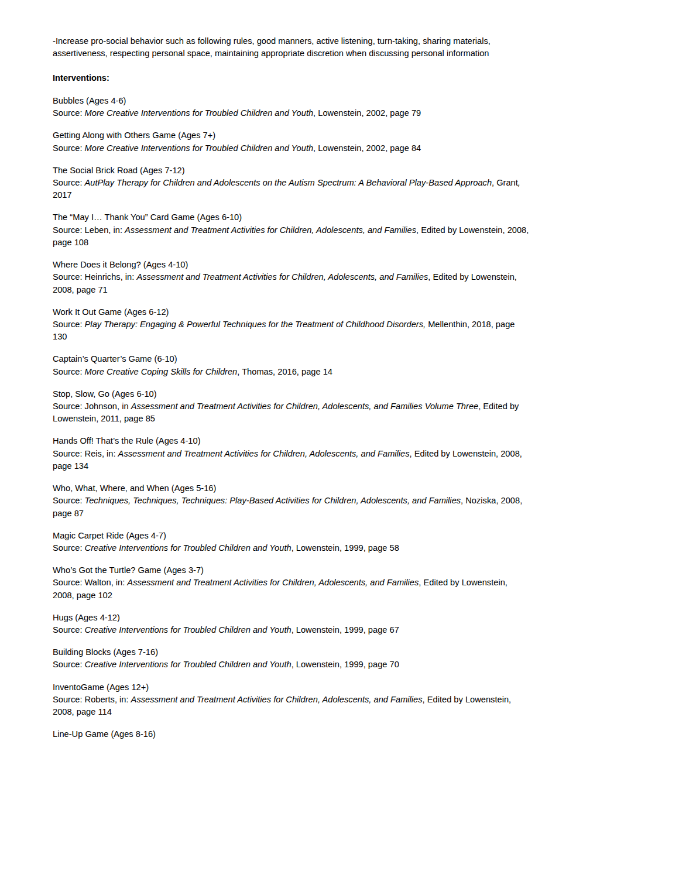-Increase pro-social behavior such as following rules, good manners, active listening, turn-taking, sharing materials, assertiveness, respecting personal space, maintaining appropriate discretion when discussing personal information
Interventions:
Bubbles (Ages 4-6) Source: More Creative Interventions for Troubled Children and Youth, Lowenstein, 2002, page 79
Getting Along with Others Game (Ages 7+) Source: More Creative Interventions for Troubled Children and Youth, Lowenstein, 2002, page 84
The Social Brick Road (Ages 7-12) Source: AutPlay Therapy for Children and Adolescents on the Autism Spectrum: A Behavioral Play-Based Approach, Grant, 2017
The “May I… Thank You” Card Game (Ages 6-10) Source: Leben, in: Assessment and Treatment Activities for Children, Adolescents, and Families, Edited by Lowenstein, 2008, page 108
Where Does it Belong? (Ages 4-10) Source: Heinrichs, in: Assessment and Treatment Activities for Children, Adolescents, and Families, Edited by Lowenstein, 2008, page 71
Work It Out Game (Ages 6-12) Source: Play Therapy: Engaging & Powerful Techniques for the Treatment of Childhood Disorders, Mellenthin, 2018, page 130
Captain’s Quarter’s Game (6-10) Source: More Creative Coping Skills for Children, Thomas, 2016, page 14
Stop, Slow, Go (Ages 6-10) Source: Johnson, in Assessment and Treatment Activities for Children, Adolescents, and Families Volume Three, Edited by Lowenstein, 2011, page 85
Hands Off! That’s the Rule (Ages 4-10) Source: Reis, in: Assessment and Treatment Activities for Children, Adolescents, and Families, Edited by Lowenstein, 2008, page 134
Who, What, Where, and When (Ages 5-16) Source: Techniques, Techniques, Techniques: Play-Based Activities for Children, Adolescents, and Families, Noziska, 2008, page 87
Magic Carpet Ride (Ages 4-7) Source: Creative Interventions for Troubled Children and Youth, Lowenstein, 1999, page 58
Who’s Got the Turtle? Game (Ages 3-7) Source: Walton, in: Assessment and Treatment Activities for Children, Adolescents, and Families, Edited by Lowenstein, 2008, page 102
Hugs (Ages 4-12) Source: Creative Interventions for Troubled Children and Youth, Lowenstein, 1999, page 67
Building Blocks (Ages 7-16) Source: Creative Interventions for Troubled Children and Youth, Lowenstein, 1999, page 70
InventoGame (Ages 12+) Source: Roberts, in: Assessment and Treatment Activities for Children, Adolescents, and Families, Edited by Lowenstein, 2008, page 114
Line-Up Game (Ages 8-16)